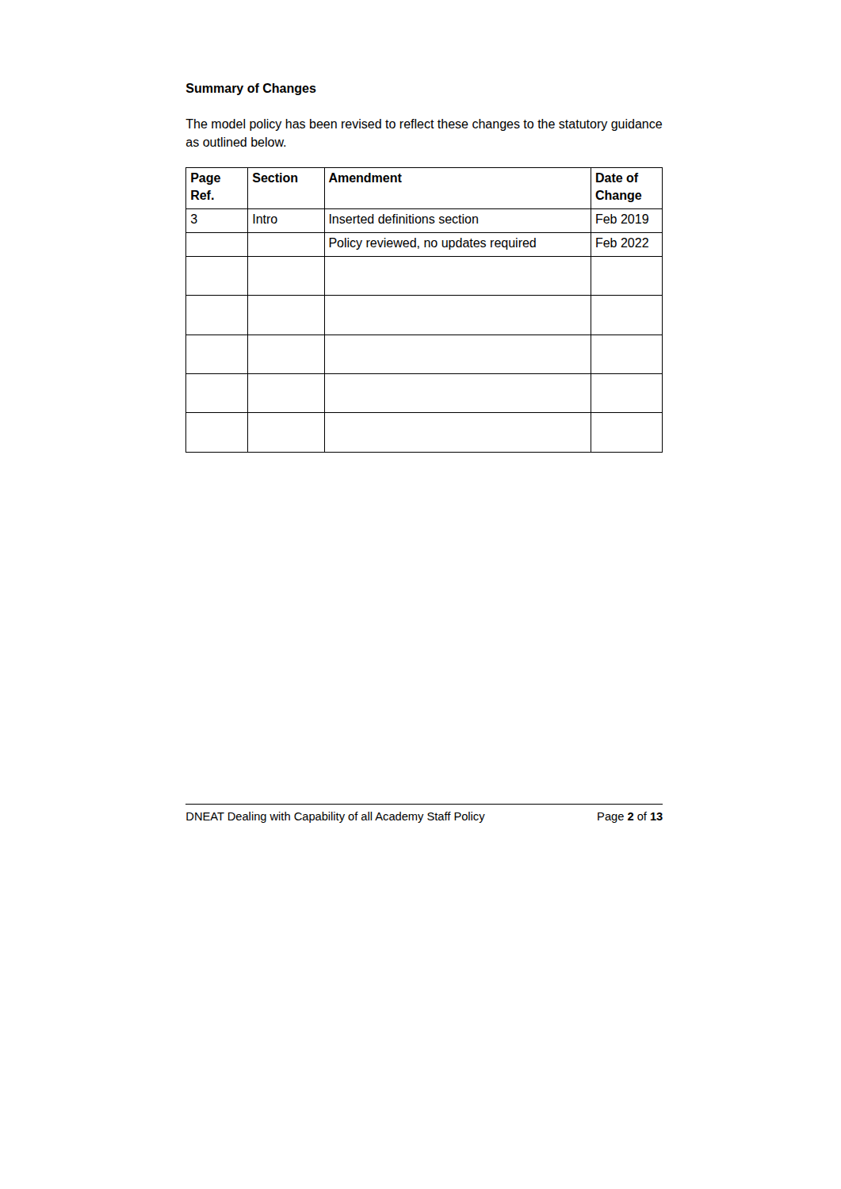Summary of Changes
The model policy has been revised to reflect these changes to the statutory guidance as outlined below.
| Page Ref. | Section | Amendment | Date of Change |
| --- | --- | --- | --- |
| 3 | Intro | Inserted definitions section | Feb 2019 |
| | | Policy reviewed, no updates required | Feb 2022 |
DNEAT Dealing with Capability of all Academy Staff Policy
Page 2 of 13